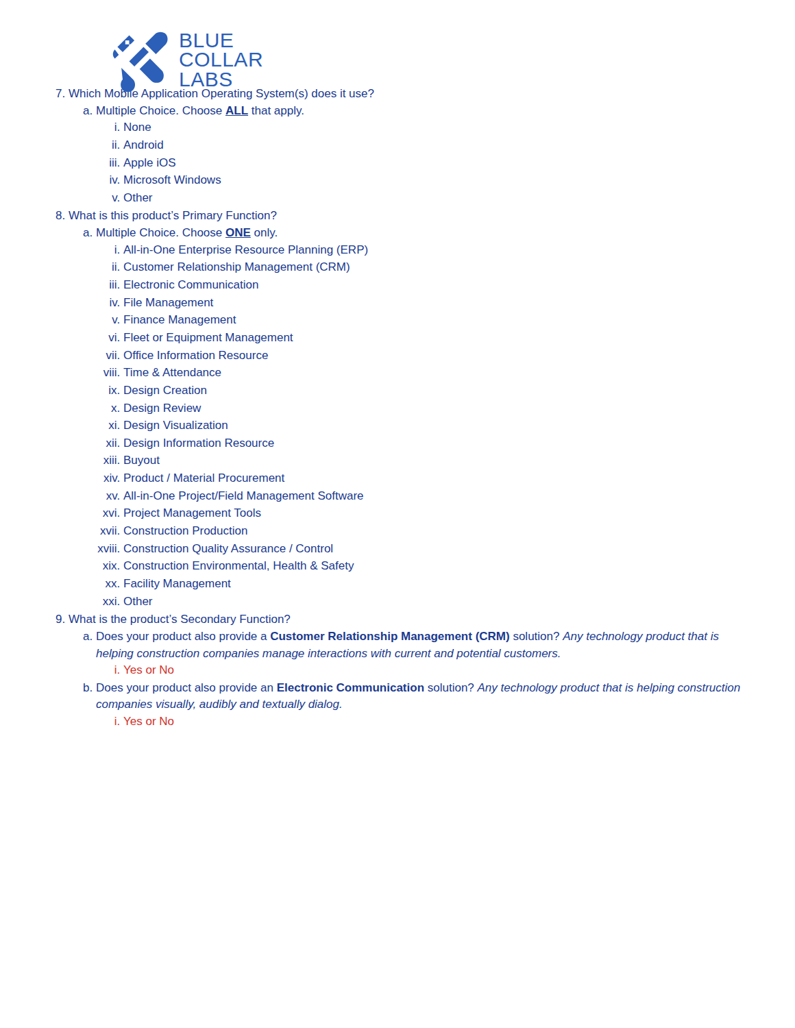BLUE
COLLAR
LABS
Which Mobile Application Operating System(s) does it use?
Multiple Choice. Choose ALL that apply.
None
Android
Apple iOS
Microsoft Windows
Other
What is this product’s Primary Function?
Multiple Choice. Choose ONE only.
All-in-One Enterprise Resource Planning (ERP)
Customer Relationship Management (CRM)
Electronic Communication
File Management
Finance Management
Fleet or Equipment Management
Office Information Resource
Time & Attendance
Design Creation
Design Review
Design Visualization
Design Information Resource
Buyout
Product / Material Procurement
All-in-One Project/Field Management Software
Project Management Tools
Construction Production
Construction Quality Assurance / Control
Construction Environmental, Health & Safety
Facility Management
Other
What is the product’s Secondary Function?
Does your product also provide a Customer Relationship Management (CRM) solution? Any technology product that is helping construction companies manage interactions with current and potential customers.
Yes or No
Does your product also provide an Electronic Communication solution? Any technology product that is helping construction companies visually, audibly and textually dialog.
Yes or No